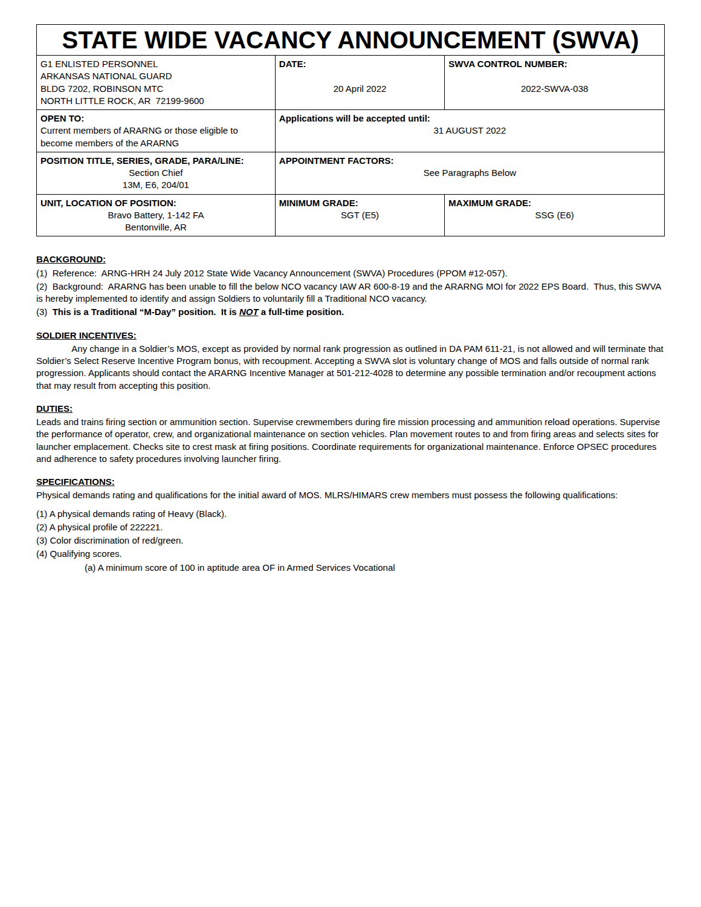| STATE WIDE VACANCY ANNOUNCEMENT (SWVA) |
| G1 ENLISTED PERSONNEL ARKANSAS NATIONAL GUARD BLDG 7202, ROBINSON MTC NORTH LITTLE ROCK, AR 72199-9600 | DATE: 20 April 2022 | SWVA CONTROL NUMBER: 2022-SWVA-038 |
| OPEN TO: Current members of ARARNG or those eligible to become members of the ARARNG | Applications will be accepted until: 31 AUGUST 2022 |
| POSITION TITLE, SERIES, GRADE, PARA/LINE: Section Chief 13M, E6, 204/01 | APPOINTMENT FACTORS: See Paragraphs Below |
| UNIT, LOCATION OF POSITION: Bravo Battery, 1-142 FA Bentonville, AR | MINIMUM GRADE: SGT (E5) | MAXIMUM GRADE: SSG (E6) |
BACKGROUND:
(1) Reference: ARNG-HRH 24 July 2012 State Wide Vacancy Announcement (SWVA) Procedures (PPOM #12-057).
(2) Background: ARARNG has been unable to fill the below NCO vacancy IAW AR 600-8-19 and the ARARNG MOI for 2022 EPS Board. Thus, this SWVA is hereby implemented to identify and assign Soldiers to voluntarily fill a Traditional NCO vacancy.
(3) This is a Traditional “M-Day” position. It is NOT a full-time position.
SOLDIER INCENTIVES:
Any change in a Soldier’s MOS, except as provided by normal rank progression as outlined in DA PAM 611-21, is not allowed and will terminate that Soldier’s Select Reserve Incentive Program bonus, with recoupment. Accepting a SWVA slot is voluntary change of MOS and falls outside of normal rank progression. Applicants should contact the ARARNG Incentive Manager at 501-212-4028 to determine any possible termination and/or recoupment actions that may result from accepting this position.
DUTIES:
Leads and trains firing section or ammunition section. Supervise crewmembers during fire mission processing and ammunition reload operations. Supervise the performance of operator, crew, and organizational maintenance on section vehicles. Plan movement routes to and from firing areas and selects sites for launcher emplacement. Checks site to crest mask at firing positions. Coordinate requirements for organizational maintenance. Enforce OPSEC procedures and adherence to safety procedures involving launcher firing.
SPECIFICATIONS:
Physical demands rating and qualifications for the initial award of MOS. MLRS/HIMARS crew members must possess the following qualifications:
(1) A physical demands rating of Heavy (Black).
(2) A physical profile of 222221.
(3) Color discrimination of red/green.
(4) Qualifying scores.
(a) A minimum score of 100 in aptitude area OF in Armed Services Vocational